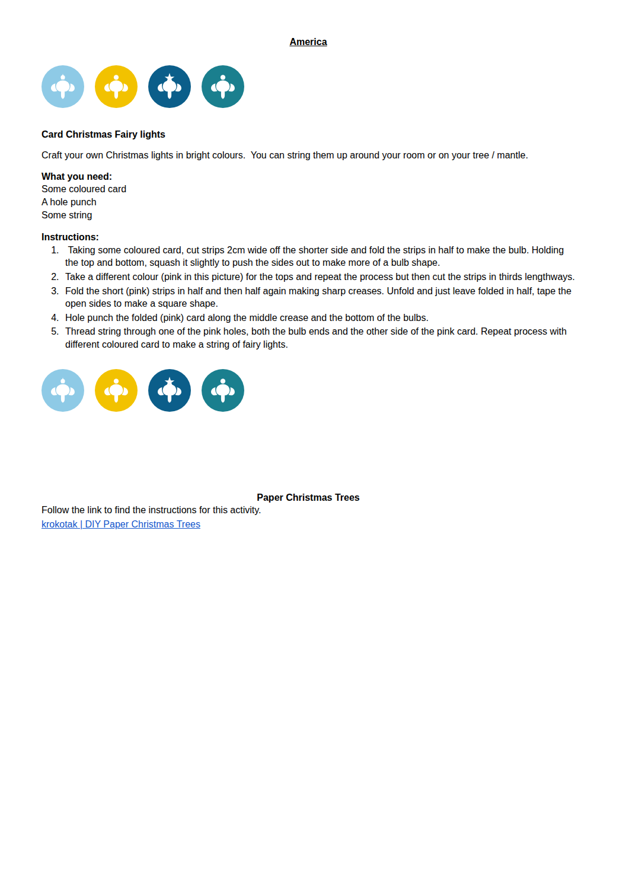America
Card Christmas Fairy lights
Craft your own Christmas lights in bright colours. You can string them up around your room or on your tree / mantle.
What you need:
Some coloured card
A hole punch
Some string
Instructions:
Taking some coloured card, cut strips 2cm wide off the shorter side and fold the strips in half to make the bulb. Holding the top and bottom, squash it slightly to push the sides out to make more of a bulb shape.
Take a different colour (pink in this picture) for the tops and repeat the process but then cut the strips in thirds lengthways.
Fold the short (pink) strips in half and then half again making sharp creases. Unfold and just leave folded in half, tape the open sides to make a square shape.
Hole punch the folded (pink) card along the middle crease and the bottom of the bulbs.
Thread string through one of the pink holes, both the bulb ends and the other side of the pink card. Repeat process with different coloured card to make a string of fairy lights.
Paper Christmas Trees
Follow the link to find the instructions for this activity.
krokotak | DIY Paper Christmas Trees